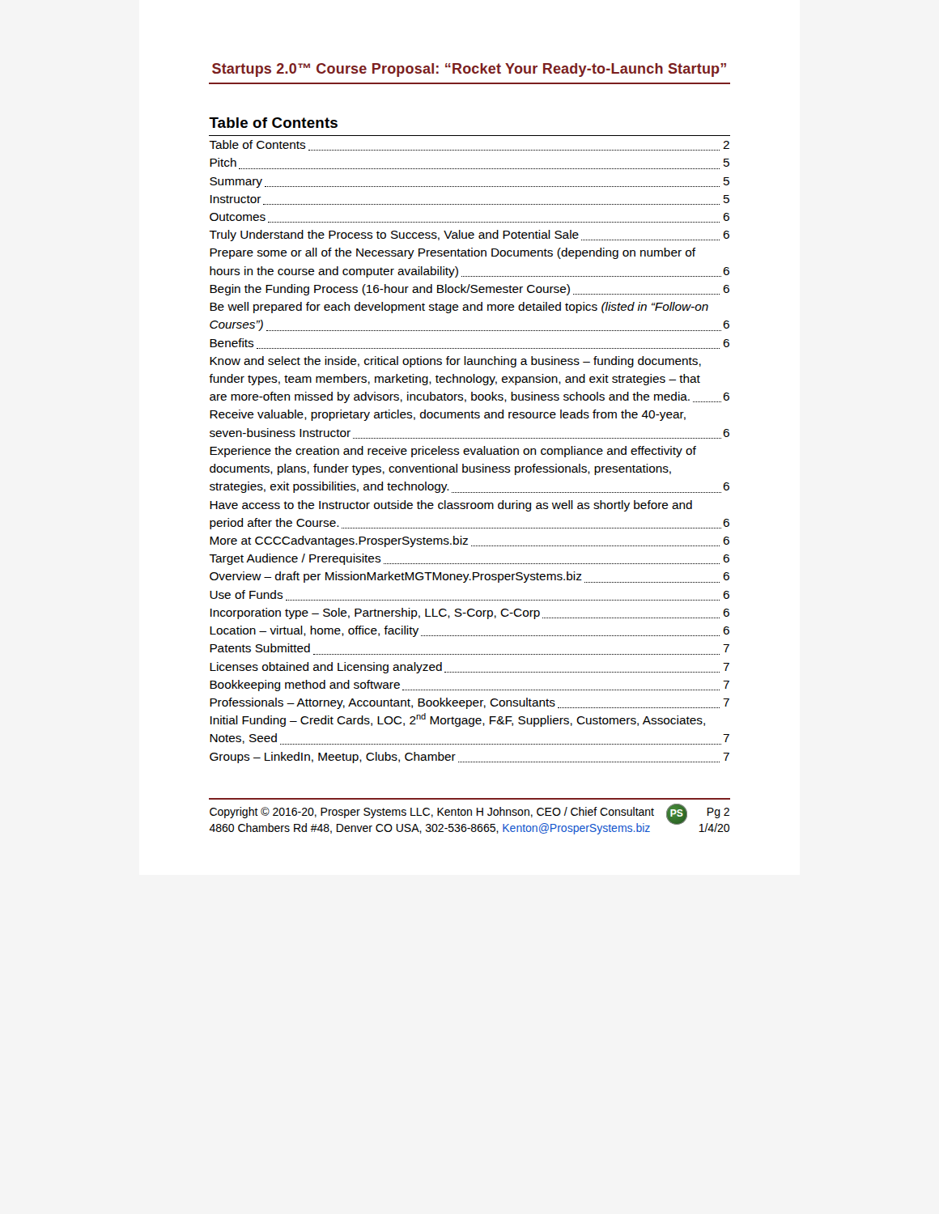Startups 2.0™ Course Proposal: “Rocket Your Ready-to-Launch Startup”
Table of Contents
Table of Contents 2
Pitch 5
Summary 5
Instructor 5
Outcomes 6
Truly Understand the Process to Success, Value and Potential Sale 6
Prepare some or all of the Necessary Presentation Documents (depending on number of hours in the course and computer availability) 6
Begin the Funding Process (16-hour and Block/Semester Course) 6
Be well prepared for each development stage and more detailed topics (listed in “Follow-on Courses”) 6
Benefits 6
Know and select the inside, critical options for launching a business – funding documents, funder types, team members, marketing, technology, expansion, and exit strategies – that are more-often missed by advisors, incubators, books, business schools and the media. 6
Receive valuable, proprietary articles, documents and resource leads from the 40-year, seven-business Instructor 6
Experience the creation and receive priceless evaluation on compliance and effectivity of documents, plans, funder types, conventional business professionals, presentations, strategies, exit possibilities, and technology. 6
Have access to the Instructor outside the classroom during as well as shortly before and period after the Course. 6
More at CCCCadvantages.ProsperSystems.biz 6
Target Audience / Prerequisites 6
Overview – draft per MissionMarketMGTMoney.ProsperSystems.biz 6
Use of Funds 6
Incorporation type – Sole, Partnership, LLC, S-Corp, C-Corp 6
Location – virtual, home, office, facility 6
Patents Submitted 7
Licenses obtained and Licensing analyzed 7
Bookkeeping method and software 7
Professionals – Attorney, Accountant, Bookkeeper, Consultants 7
Initial Funding – Credit Cards, LOC, 2nd Mortgage, F&F, Suppliers, Customers, Associates, Notes, Seed 7
Groups – LinkedIn, Meetup, Clubs, Chamber 7
Copyright © 2016-20, Prosper Systems LLC, Kenton H Johnson, CEO / Chief Consultant
4860 Chambers Rd #48, Denver CO USA, 302-536-8665, Kenton@ProsperSystems.biz
PS
Pg 2
1/4/20